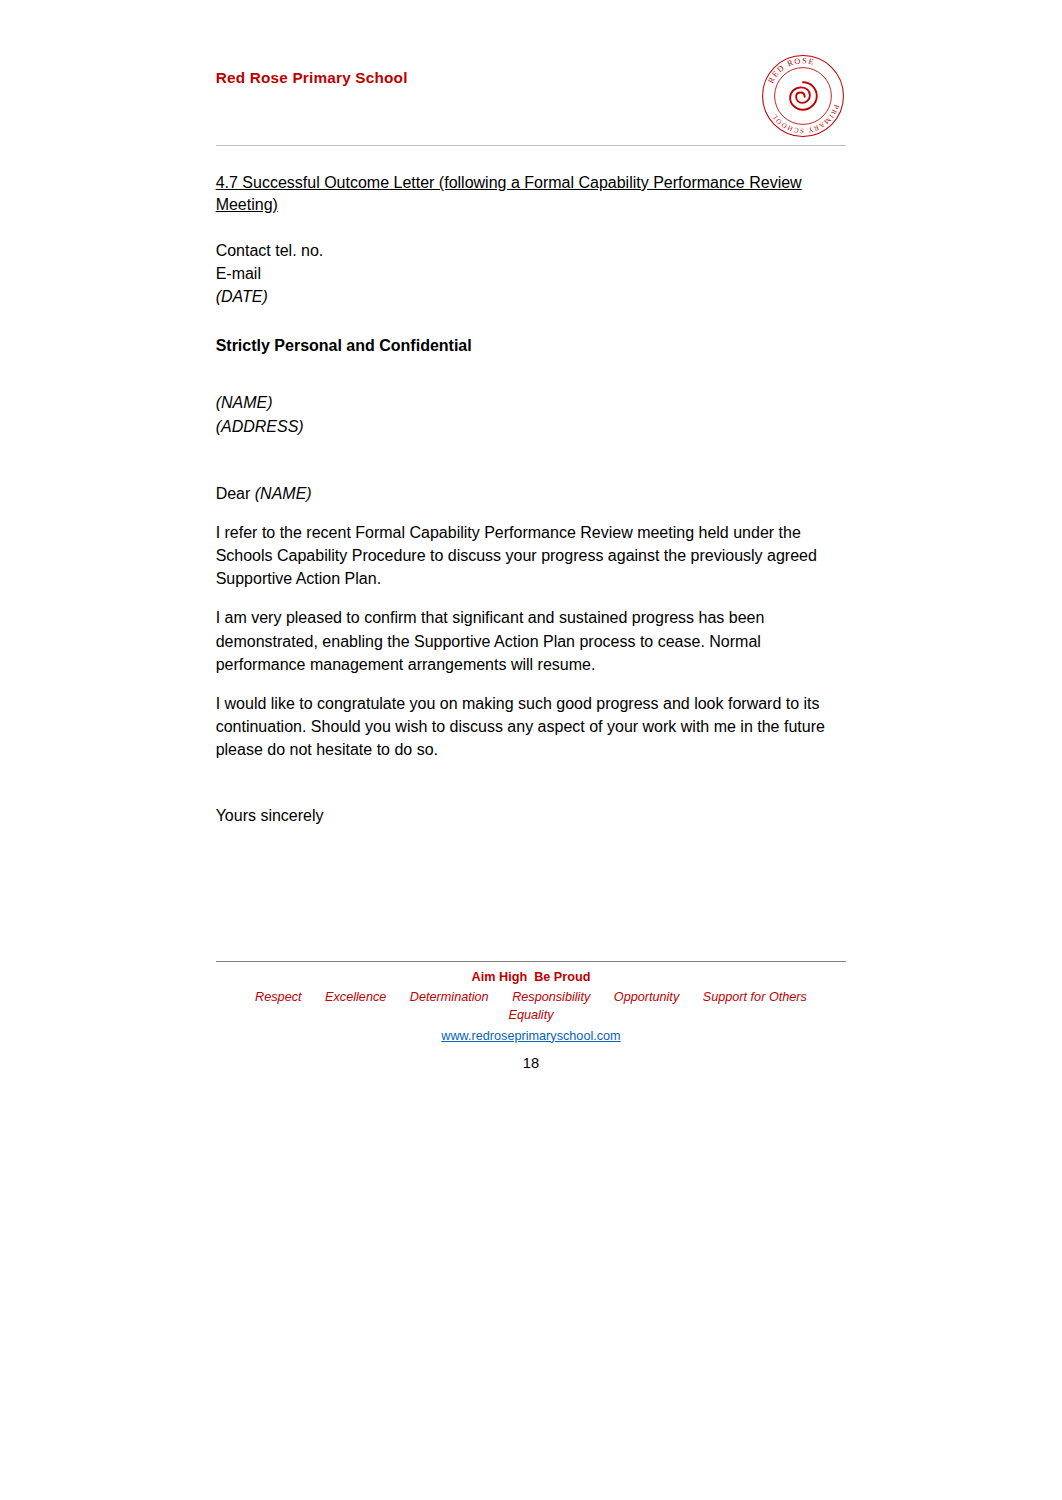Red Rose Primary School
RED ROSE PRIMARY SCHOOL
4.7 Successful Outcome Letter (following a Formal Capability Performance Review Meeting)
Contact tel. no.
E-mail
(DATE)
Strictly Personal and Confidential
(NAME)
(ADDRESS)
Dear (NAME)
I refer to the recent Formal Capability Performance Review meeting held under the Schools Capability Procedure to discuss your progress against the previously agreed Supportive Action Plan.
I am very pleased to confirm that significant and sustained progress has been demonstrated, enabling the Supportive Action Plan process to cease. Normal performance management arrangements will resume.
I would like to congratulate you on making such good progress and look forward to its continuation. Should you wish to discuss any aspect of your work with me in the future please do not hesitate to do so.
Yours sincerely
Aim High Be Proud
Respect Excellence Determination Responsibility Opportunity Support for Others Equality
www.redroseprimaryschool.com
18